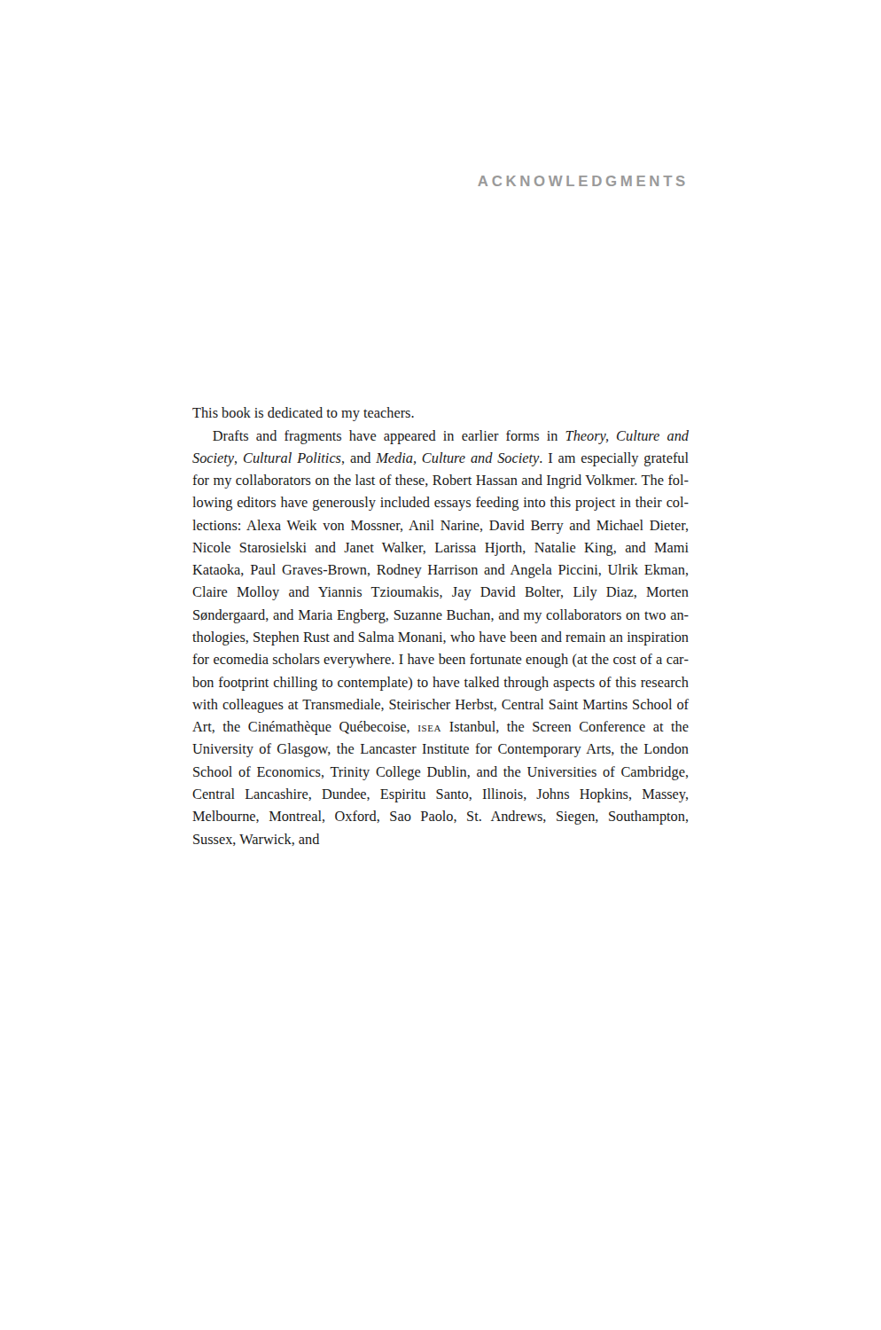Acknowledgments
This book is dedicated to my teachers.
Drafts and fragments have appeared in earlier forms in Theory, Culture and Society, Cultural Politics, and Media, Culture and Society. I am especially grateful for my collaborators on the last of these, Robert Hassan and Ingrid Volkmer. The following editors have generously included essays feeding into this project in their collections: Alexa Weik von Mossner, Anil Narine, David Berry and Michael Dieter, Nicole Starosielski and Janet Walker, Larissa Hjorth, Natalie King, and Mami Kataoka, Paul Graves-Brown, Rodney Harrison and Angela Piccini, Ulrik Ekman, Claire Molloy and Yiannis Tzioumakis, Jay David Bolter, Lily Diaz, Morten Søndergaard, and Maria Engberg, Suzanne Buchan, and my collaborators on two anthologies, Stephen Rust and Salma Monani, who have been and remain an inspiration for ecomedia scholars everywhere. I have been fortunate enough (at the cost of a carbon footprint chilling to contemplate) to have talked through aspects of this research with colleagues at Transmediale, Steirischer Herbst, Central Saint Martins School of Art, the Cinémathèque Québecoise, isea Istanbul, the Screen Conference at the University of Glasgow, the Lancaster Institute for Contemporary Arts, the London School of Economics, Trinity College Dublin, and the Universities of Cambridge, Central Lancashire, Dundee, Espiritu Santo, Illinois, Johns Hopkins, Massey, Melbourne, Montreal, Oxford, Sao Paolo, St. Andrews, Siegen, Southampton, Sussex, Warwick, and